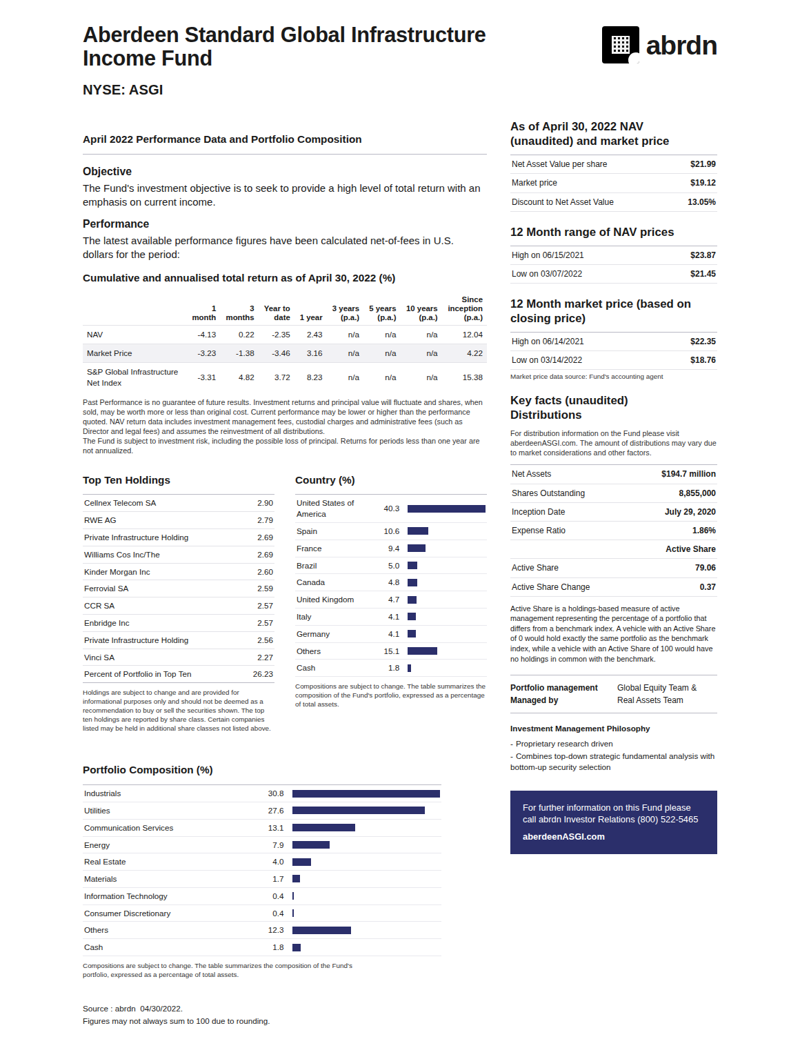Aberdeen Standard Global Infrastructure
Income Fund
NYSE: ASGI
abrdn
April 2022 Performance Data and Portfolio Composition
Objective
The Fund's investment objective is to seek to provide a high level of total return with an emphasis on current income.
Performance
The latest available performance figures have been calculated net-of-fees in U.S. dollars for the period:
Cumulative and annualised total return as of April 30, 2022 (%)
| | 1 month | 3 months | Year to date | 1 year | 3 years (p.a.) | 5 years (p.a.) | 10 years (p.a.) | Since inception (p.a.) |
| --- | --- | --- | --- | --- | --- | --- | --- | --- |
| NAV | -4.13 | 0.22 | -2.35 | 2.43 | n/a | n/a | n/a | 12.04 |
| Market Price | -3.23 | -1.38 | -3.46 | 3.16 | n/a | n/a | n/a | 4.22 |
| S&P Global Infrastructure Net Index | -3.31 | 4.82 | 3.72 | 8.23 | n/a | n/a | n/a | 15.38 |
Past Performance is no guarantee of future results. Investment returns and principal value will fluctuate and shares, when sold, may be worth more or less than original cost. Current performance may be lower or higher than the performance quoted. NAV return data includes investment management fees, custodial charges and administrative fees (such as Director and legal fees) and assumes the reinvestment of all distributions.
The Fund is subject to investment risk, including the possible loss of principal. Returns for periods less than one year are not annualized.
Top Ten Holdings
| Cellnex Telecom SA | 2.90 |
| RWE AG | 2.79 |
| Private Infrastructure Holding | 2.69 |
| Williams Cos Inc/The | 2.69 |
| Kinder Morgan Inc | 2.60 |
| Ferrovial SA | 2.59 |
| CCR SA | 2.57 |
| Enbridge Inc | 2.57 |
| Private Infrastructure Holding | 2.56 |
| Vinci SA | 2.27 |
| Percent of Portfolio in Top Ten | 26.23 |
Holdings are subject to change and are provided for informational purposes only and should not be deemed as a recommendation to buy or sell the securities shown. The top ten holdings are reported by share class. Certain companies listed may be held in additional share classes not listed above.
Country (%)
| United States of America | 40.3 | |
| Spain | 10.6 | |
| France | 9.4 | |
| Brazil | 5.0 | |
| Canada | 4.8 | |
| United Kingdom | 4.7 | |
| Italy | 4.1 | |
| Germany | 4.1 | |
| Others | 15.1 | |
| Cash | 1.8 | |
Compositions are subject to change. The table summarizes the composition of the Fund's portfolio, expressed as a percentage of total assets.
Portfolio Composition (%)
| Industrials | 30.8 | |
| Utilities | 27.6 | |
| Communication Services | 13.1 | |
| Energy | 7.9 | |
| Real Estate | 4.0 | |
| Materials | 1.7 | |
| Information Technology | 0.4 | |
| Consumer Discretionary | 0.4 | |
| Others | 12.3 | |
| Cash | 1.8 | |
Compositions are subject to change. The table summarizes the composition of the Fund's portfolio, expressed as a percentage of total assets.
Source : abrdn 04/30/2022.
Figures may not always sum to 100 due to rounding.
As of April 30, 2022 NAV
(unaudited) and market price
| Net Asset Value per share | $21.99 |
| Market price | $19.12 |
| Discount to Net Asset Value | 13.05% |
12 Month range of NAV prices
| High on 06/15/2021 | $23.87 |
| Low on 03/07/2022 | $21.45 |
12 Month market price (based on closing price)
| High on 06/14/2021 | $22.35 |
| Low on 03/14/2022 | $18.76 |
Market price data source: Fund's accounting agent
Key facts (unaudited)
Distributions
For distribution information on the Fund please visit aberdeenASGI.com. The amount of distributions may vary due to market considerations and other factors.
| Net Assets | $194.7 million |
| Shares Outstanding | 8,855,000 |
| Inception Date | July 29, 2020 |
| Expense Ratio | 1.86% |
| Active Share |
| Active Share | 79.06 |
| Active Share Change | 0.37 |
Active Share is a holdings-based measure of active management representing the percentage of a portfolio that differs from a benchmark index. A vehicle with an Active Share of 0 would hold exactly the same portfolio as the benchmark index, while a vehicle with an Active Share of 100 would have no holdings in common with the benchmark.
Portfolio management Global Equity Team & Managed by Real Assets Team
Investment Management Philosophy
Proprietary research driven
Combines top-down strategic fundamental analysis with bottom-up security selection
For further information on this Fund please call abrdn Investor Relations (800) 522-5465 aberdeenASGI.com